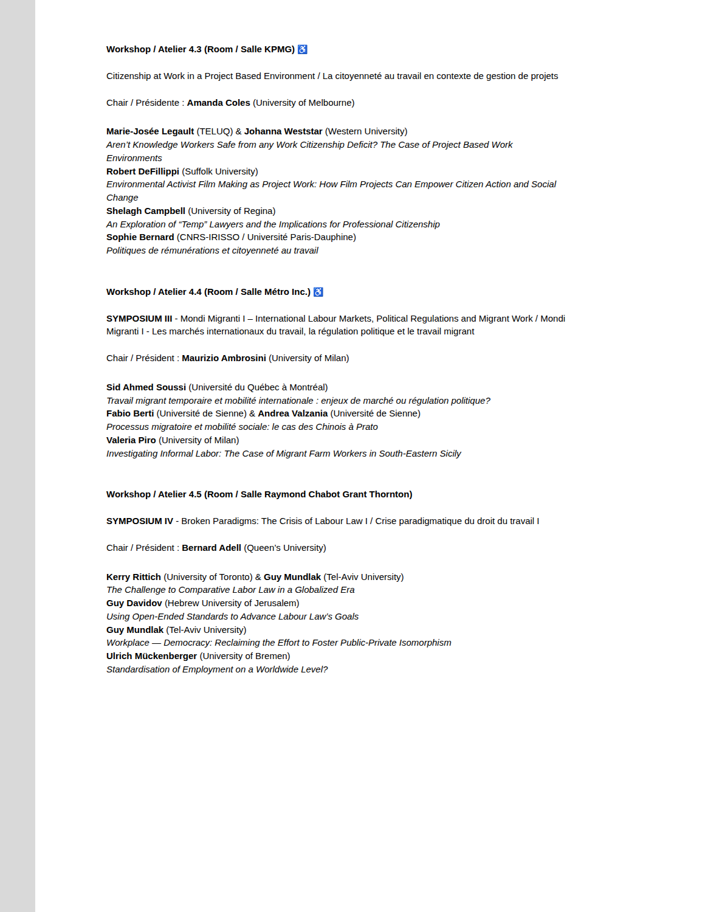Workshop / Atelier 4.3 (Room / Salle KPMG) ♿
Citizenship at Work in a Project Based Environment / La citoyenneté au travail en contexte de gestion de projets
Chair / Présidente : Amanda Coles (University of Melbourne)
Marie-Josée Legault (TELUQ) & Johanna Weststar (Western University)
Aren’t Knowledge Workers Safe from any Work Citizenship Deficit? The Case of Project Based Work Environments
Robert DeFillippi (Suffolk University)
Environmental Activist Film Making as Project Work: How Film Projects Can Empower Citizen Action and Social Change
Shelagh Campbell (University of Regina)
An Exploration of “Temp” Lawyers and the Implications for Professional Citizenship
Sophie Bernard (CNRS-IRISSO / Université Paris-Dauphine)
Politiques de rémunérations et citoyenneté au travail
Workshop / Atelier 4.4 (Room / Salle Métro Inc.) ♿
SYMPOSIUM III - Mondi Migranti I – International Labour Markets, Political Regulations and Migrant Work / Mondi Migranti I - Les marchés internationaux du travail, la régulation politique et le travail migrant
Chair / Président : Maurizio Ambrosini (University of Milan)
Sid Ahmed Soussi (Université du Québec à Montréal)
Travail migrant temporaire et mobilité internationale : enjeux de marché ou régulation politique?
Fabio Berti (Université de Sienne) & Andrea Valzania (Université de Sienne)
Processus migratoire et mobilité sociale: le cas des Chinois à Prato
Valeria Piro (University of Milan)
Investigating Informal Labor: The Case of Migrant Farm Workers in South-Eastern Sicily
Workshop / Atelier 4.5 (Room / Salle Raymond Chabot Grant Thornton)
SYMPOSIUM IV - Broken Paradigms: The Crisis of Labour Law I / Crise paradigmatique du droit du travail I
Chair / Président : Bernard Adell (Queen’s University)
Kerry Rittich (University of Toronto) & Guy Mundlak (Tel-Aviv University)
The Challenge to Comparative Labor Law in a Globalized Era
Guy Davidov (Hebrew University of Jerusalem)
Using Open-Ended Standards to Advance Labour Law’s Goals
Guy Mundlak (Tel-Aviv University)
Workplace — Democracy: Reclaiming the Effort to Foster Public-Private Isomorphism
Ulrich Mückenberger (University of Bremen)
Standardisation of Employment on a Worldwide Level?